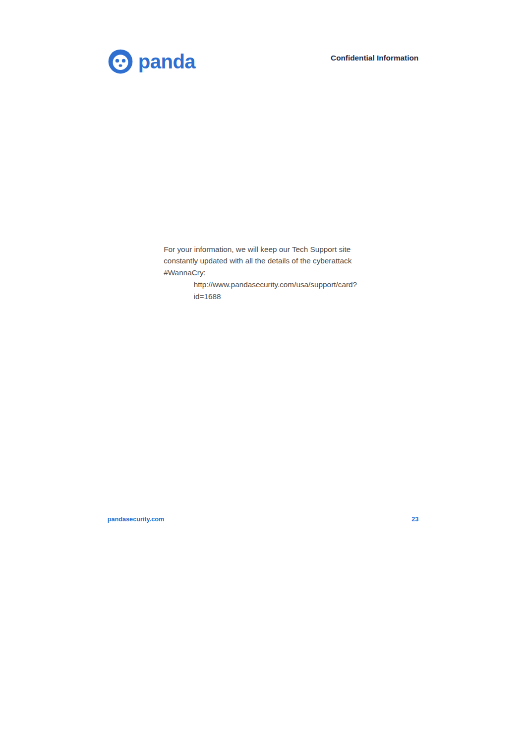panda
Confidential Information
For your information, we will keep our Tech Support site constantly updated with all the details of the cyberattack #WannaCry:
http://www.pandasecurity.com/usa/support/card?id=1688
pandasecurity.com 23